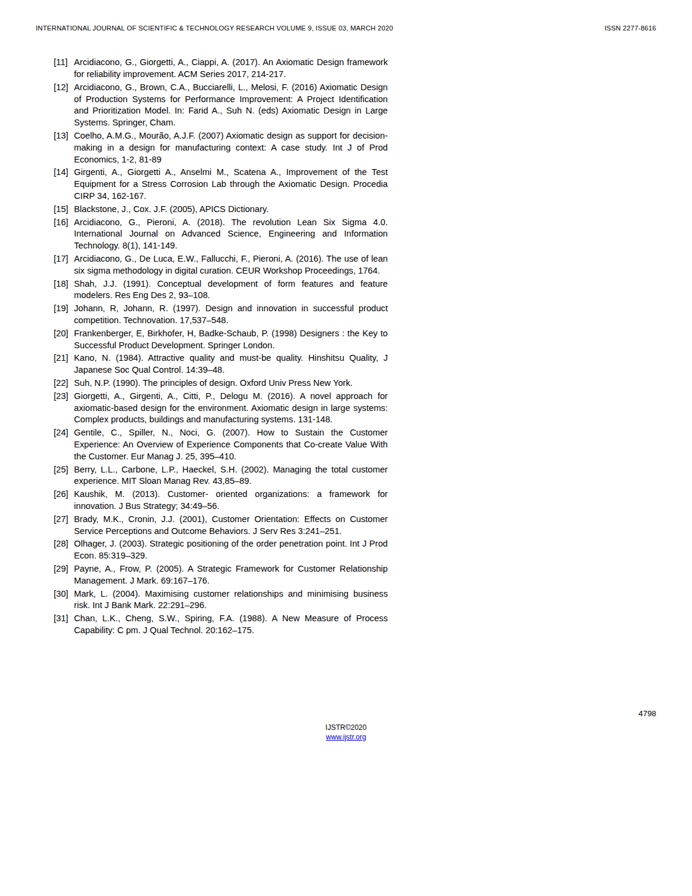INTERNATIONAL JOURNAL OF SCIENTIFIC & TECHNOLOGY RESEARCH VOLUME 9, ISSUE 03, MARCH 2020
ISSN 2277-8616
[11] Arcidiacono, G., Giorgetti, A., Ciappi, A. (2017). An Axiomatic Design framework for reliability improvement. ACM Series 2017, 214-217.
[12] Arcidiacono, G., Brown, C.A., Bucciarelli, L., Melosi, F. (2016) Axiomatic Design of Production Systems for Performance Improvement: A Project Identification and Prioritization Model. In: Farid A., Suh N. (eds) Axiomatic Design in Large Systems. Springer, Cham.
[13] Coelho, A.M.G., Mourão, A.J.F. (2007) Axiomatic design as support for decision-making in a design for manufacturing context: A case study. Int J of Prod Economics, 1-2, 81-89
[14] Girgenti, A., Giorgetti A., Anselmi M., Scatena A., Improvement of the Test Equipment for a Stress Corrosion Lab through the Axiomatic Design. Procedia CIRP 34, 162-167.
[15] Blackstone, J., Cox. J.F. (2005), APICS Dictionary.
[16] Arcidiacono, G., Pieroni, A. (2018). The revolution Lean Six Sigma 4.0. International Journal on Advanced Science, Engineering and Information Technology. 8(1), 141-149.
[17] Arcidiacono, G., De Luca, E.W., Fallucchi, F., Pieroni, A. (2016). The use of lean six sigma methodology in digital curation. CEUR Workshop Proceedings, 1764.
[18] Shah, J.J. (1991). Conceptual development of form features and feature modelers. Res Eng Des 2, 93–108.
[19] Johann, R, Johann, R. (1997). Design and innovation in successful product competition. Technovation. 17,537–548.
[20] Frankenberger, E, Birkhofer, H, Badke-Schaub, P. (1998) Designers : the Key to Successful Product Development. Springer London.
[21] Kano, N. (1984). Attractive quality and must-be quality. Hinshitsu Quality, J Japanese Soc Qual Control. 14:39–48.
[22] Suh, N.P. (1990). The principles of design. Oxford Univ Press New York.
[23] Giorgetti, A., Girgenti, A., Citti, P., Delogu M. (2016). A novel approach for axiomatic-based design for the environment. Axiomatic design in large systems: Complex products, buildings and manufacturing systems. 131-148.
[24] Gentile, C., Spiller, N., Noci, G. (2007). How to Sustain the Customer Experience: An Overview of Experience Components that Co-create Value With the Customer. Eur Manag J. 25, 395–410.
[25] Berry, L.L., Carbone, L.P., Haeckel, S.H. (2002). Managing the total customer experience. MIT Sloan Manag Rev. 43,85–89.
[26] Kaushik, M. (2013). Customer- oriented organizations: a framework for innovation. J Bus Strategy; 34:49–56.
[27] Brady, M.K., Cronin, J.J. (2001), Customer Orientation: Effects on Customer Service Perceptions and Outcome Behaviors. J Serv Res 3:241–251.
[28] Olhager, J. (2003). Strategic positioning of the order penetration point. Int J Prod Econ. 85:319–329.
[29] Payne, A., Frow, P. (2005). A Strategic Framework for Customer Relationship Management. J Mark. 69:167–176.
[30] Mark, L. (2004). Maximising customer relationships and minimising business risk. Int J Bank Mark. 22:291–296.
[31] Chan, L.K., Cheng, S.W., Spiring, F.A. (1988). A New Measure of Process Capability: C pm. J Qual Technol. 20:162–175.
4798
IJSTR©2020
www.ijstr.org